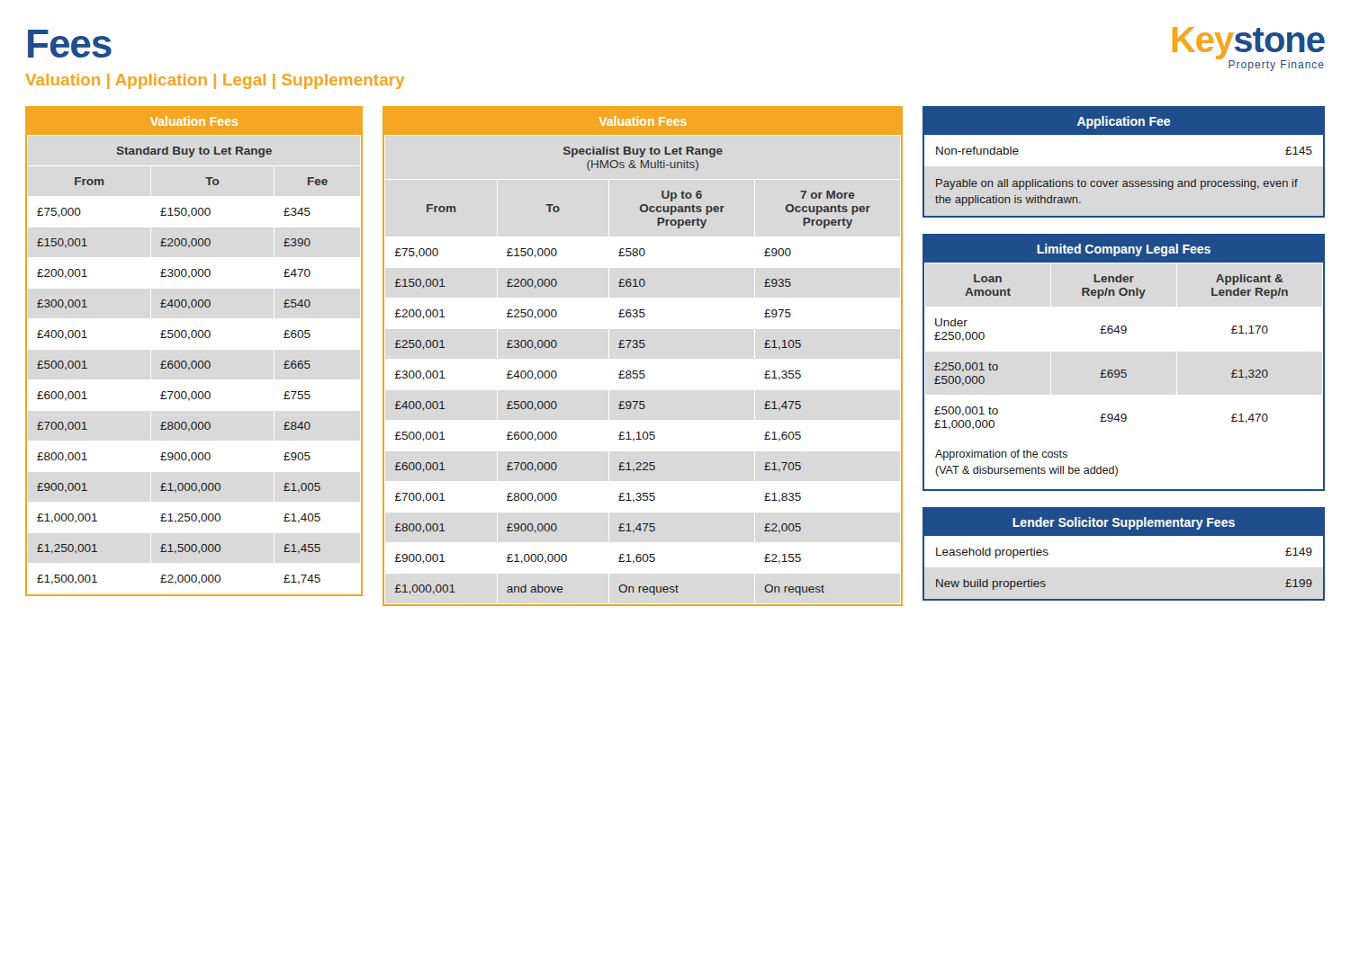Fees
Valuation | Application | Legal | Supplementary
Keystone Property Finance
Valuation Fees
| Standard Buy to Let Range |
| --- |
| From | To | Fee |
| £75,000 | £150,000 | £345 |
| £150,001 | £200,000 | £390 |
| £200,001 | £300,000 | £470 |
| £300,001 | £400,000 | £540 |
| £400,001 | £500,000 | £605 |
| £500,001 | £600,000 | £665 |
| £600,001 | £700,000 | £755 |
| £700,001 | £800,000 | £840 |
| £800,001 | £900,000 | £905 |
| £900,001 | £1,000,000 | £1,005 |
| £1,000,001 | £1,250,000 | £1,405 |
| £1,250,001 | £1,500,000 | £1,455 |
| £1,500,001 | £2,000,000 | £1,745 |
Valuation Fees
| Specialist Buy to Let Range (HMOs & Multi-units) |
| --- |
| From | To | Up to 6 Occupants per Property | 7 or More Occupants per Property |
| £75,000 | £150,000 | £580 | £900 |
| £150,001 | £200,000 | £610 | £935 |
| £200,001 | £250,000 | £635 | £975 |
| £250,001 | £300,000 | £735 | £1,105 |
| £300,001 | £400,000 | £855 | £1,355 |
| £400,001 | £500,000 | £975 | £1,475 |
| £500,001 | £600,000 | £1,105 | £1,605 |
| £600,001 | £700,000 | £1,225 | £1,705 |
| £700,001 | £800,000 | £1,355 | £1,835 |
| £800,001 | £900,000 | £1,475 | £2,005 |
| £900,001 | £1,000,000 | £1,605 | £2,155 |
| £1,000,001 | and above | On request | On request |
Application Fee
Non-refundable £145
Payable on all applications to cover assessing and processing, even if the application is withdrawn.
Limited Company Legal Fees
| Loan Amount | Lender Rep/n Only | Applicant & Lender Rep/n |
| --- | --- | --- |
| Under £250,000 | £649 | £1,170 |
| £250,001 to £500,000 | £695 | £1,320 |
| £500,001 to £1,000,000 | £949 | £1,470 |
Approximation of the costs
(VAT & disbursements will be added)
Lender Solicitor Supplementary Fees
Leasehold properties £149
New build properties £199